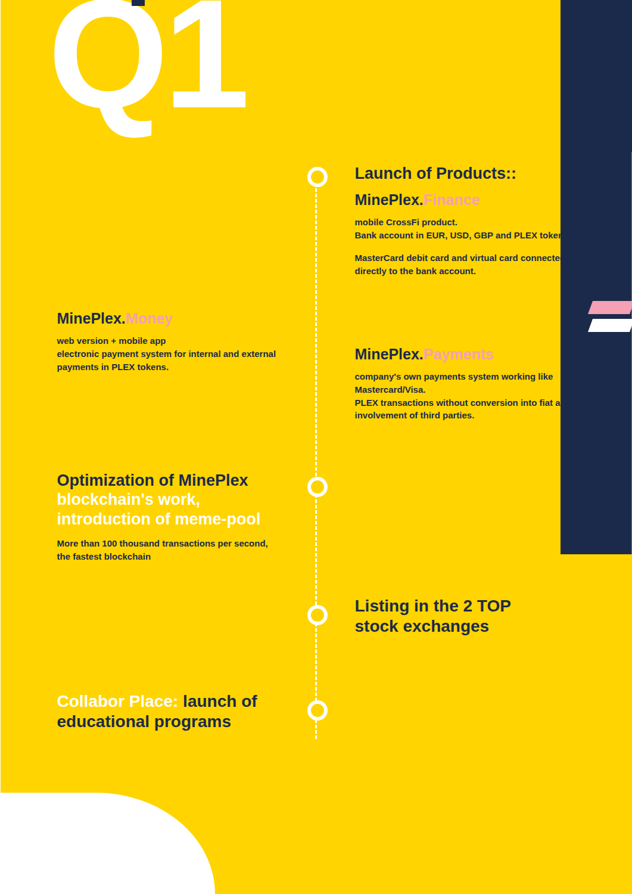Q1
Launch of Products::
MinePlex.Finance
mobile CrossFi product.
Bank account in EUR, USD, GBP and PLEX tokens.
MasterCard debit card and virtual card connected directly to the bank account.
MinePlex.Payments
company's own payments system working like Mastercard/Visa.
PLEX transactions without conversion into fiat and involvement of third parties.
Listing in the 2 TOP stock exchanges
MinePlex.Money
web version + mobile app
electronic payment system for internal and external payments in PLEX tokens.
Optimization of MinePlex blockchain's work, introduction of meme-pool
More than 100 thousand transactions per second, the fastest blockchain
Collabor Place: launch of educational programs